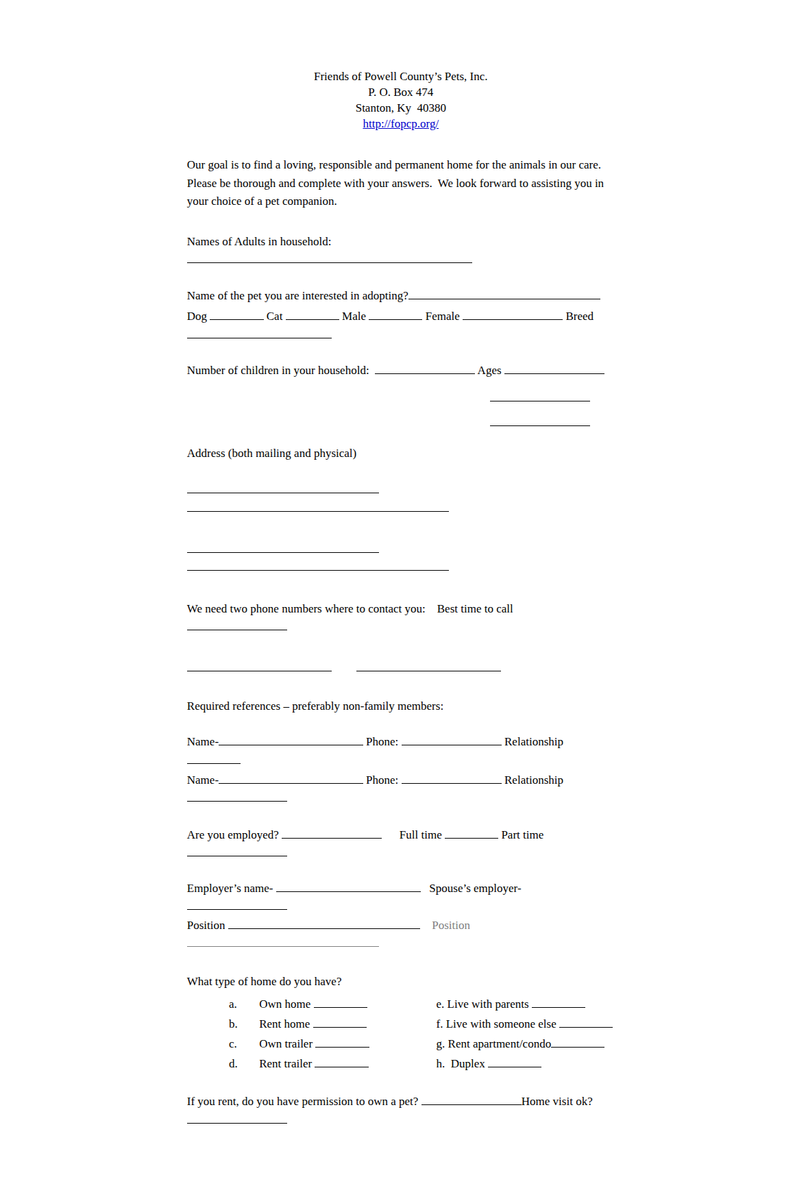Friends of Powell County’s Pets, Inc. P. O. Box 474 Stanton, Ky 40380 http://fopcp.org/
Our goal is to find a loving, responsible and permanent home for the animals in our care. Please be thorough and complete with your answers. We look forward to assisting you in your choice of a pet companion.
Names of Adults in household:
Name of the pet you are interested in adopting?
Dog Cat Male Female Breed
Number of children in your household: Ages
Address (both mailing and physical)
We need two phone numbers where to contact you: Best time to call
Required references – preferably non-family members:
Name- Phone: Relationship
Name- Phone: Relationship
Are you employed? Full time Part time
Employer’s name- Spouse’s employer-
Position Position
What type of home do you have?
| a. | Own home | e. Live with parents |
| b. | Rent home | f. Live with someone else |
| c. | Own trailer | g. Rent apartment/condo |
| d. | Rent trailer | h. Duplex |
If you rent, do you have permission to own a pet? Home visit ok?